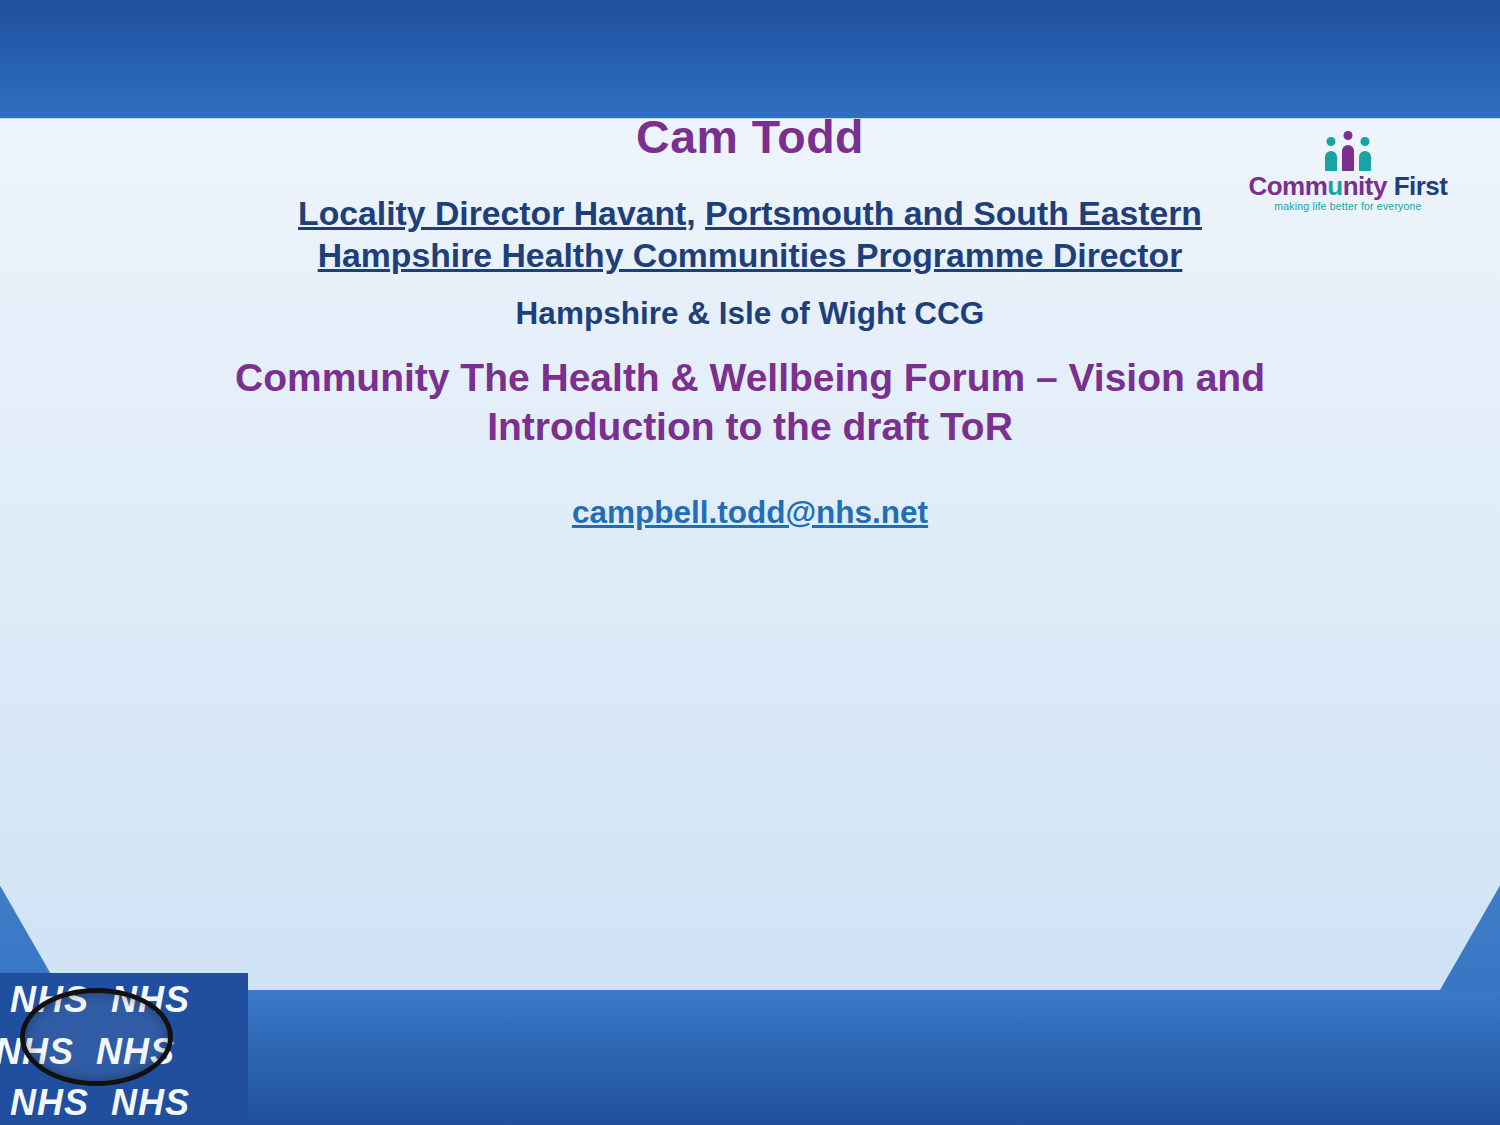Comm unity First
making life better for everyone
Cam Todd
Locality Director Havant, Portsmouth and South Eastern Hampshire Healthy Communities Programme Director
Hampshire & Isle of Wight CCG
Community The Health & Wellbeing Forum – Vision and Introduction to the draft ToR
campbell.todd@nhs.net
NHS NHS
NHS NHS
NHS NHS